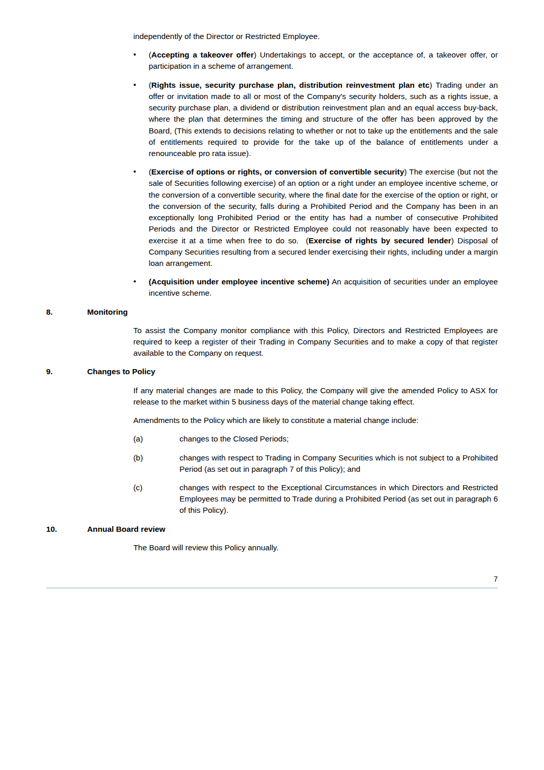independently of the Director or Restricted Employee.
(Accepting a takeover offer) Undertakings to accept, or the acceptance of, a takeover offer, or participation in a scheme of arrangement.
(Rights issue, security purchase plan, distribution reinvestment plan etc) Trading under an offer or invitation made to all or most of the Company's security holders, such as a rights issue, a security purchase plan, a dividend or distribution reinvestment plan and an equal access buy-back, where the plan that determines the timing and structure of the offer has been approved by the Board, (This extends to decisions relating to whether or not to take up the entitlements and the sale of entitlements required to provide for the take up of the balance of entitlements under a renounceable pro rata issue).
(Exercise of options or rights, or conversion of convertible security) The exercise (but not the sale of Securities following exercise) of an option or a right under an employee incentive scheme, or the conversion of a convertible security, where the final date for the exercise of the option or right, or the conversion of the security, falls during a Prohibited Period and the Company has been in an exceptionally long Prohibited Period or the entity has had a number of consecutive Prohibited Periods and the Director or Restricted Employee could not reasonably have been expected to exercise it at a time when free to do so. (Exercise of rights by secured lender) Disposal of Company Securities resulting from a secured lender exercising their rights, including under a margin loan arrangement.
(Acquisition under employee incentive scheme) An acquisition of securities under an employee incentive scheme.
8.
Monitoring
To assist the Company monitor compliance with this Policy, Directors and Restricted Employees are required to keep a register of their Trading in Company Securities and to make a copy of that register available to the Company on request.
9.
Changes to Policy
If any material changes are made to this Policy, the Company will give the amended Policy to ASX for release to the market within 5 business days of the material change taking effect.
Amendments to the Policy which are likely to constitute a material change include:
(a)
changes to the Closed Periods;
(b)
changes with respect to Trading in Company Securities which is not subject to a Prohibited Period (as set out in paragraph 7 of this Policy); and
(c)
changes with respect to the Exceptional Circumstances in which Directors and Restricted Employees may be permitted to Trade during a Prohibited Period (as set out in paragraph 6 of this Policy).
10.
Annual Board review
The Board will review this Policy annually.
7